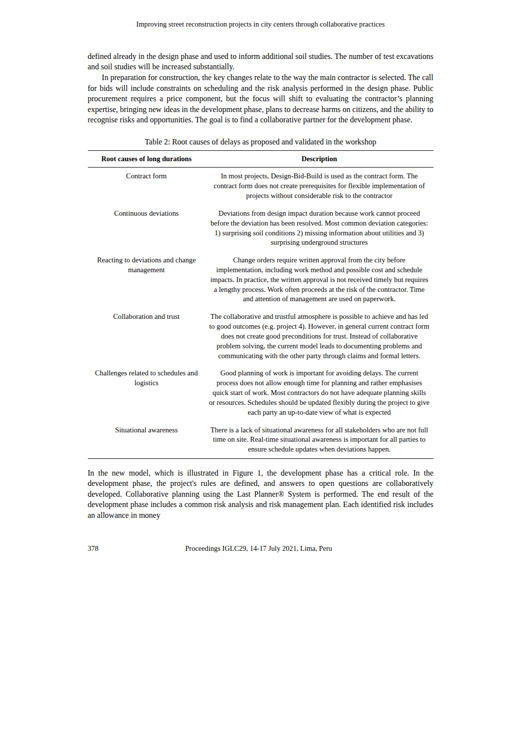Improving street reconstruction projects in city centers through collaborative practices
defined already in the design phase and used to inform additional soil studies. The number of test excavations and soil studies will be increased substantially.
In preparation for construction, the key changes relate to the way the main contractor is selected. The call for bids will include constraints on scheduling and the risk analysis performed in the design phase. Public procurement requires a price component, but the focus will shift to evaluating the contractor’s planning expertise, bringing new ideas in the development phase, plans to decrease harms on citizens, and the ability to recognise risks and opportunities. The goal is to find a collaborative partner for the development phase.
Table 2: Root causes of delays as proposed and validated in the workshop
| Root causes of long durations | Description |
| --- | --- |
| Contract form | In most projects, Design-Bid-Build is used as the contract form. The contract form does not create prerequisites for flexible implementation of projects without considerable risk to the contractor |
| Continuous deviations | Deviations from design impact duration because work cannot proceed before the deviation has been resolved. Most common deviation categories: 1) surprising soil conditions 2) missing information about utilities and 3) surprising underground structures |
| Reacting to deviations and change management | Change orders require written approval from the city before implementation, including work method and possible cost and schedule impacts. In practice, the written approval is not received timely but requires a lengthy process. Work often proceeds at the risk of the contractor. Time and attention of management are used on paperwork. |
| Collaboration and trust | The collaborative and trustful atmosphere is possible to achieve and has led to good outcomes (e.g. project 4). However, in general current contract form does not create good preconditions for trust. Instead of collaborative problem solving, the current model leads to documenting problems and communicating with the other party through claims and formal letters. |
| Challenges related to schedules and logistics | Good planning of work is important for avoiding delays. The current process does not allow enough time for planning and rather emphasises quick start of work. Most contractors do not have adequate planning skills or resources. Schedules should be updated flexibly during the project to give each party an up-to-date view of what is expected |
| Situational awareness | There is a lack of situational awareness for all stakeholders who are not full time on site. Real-time situational awareness is important for all parties to ensure schedule updates when deviations happen. |
In the new model, which is illustrated in Figure 1, the development phase has a critical role. In the development phase, the project's rules are defined, and answers to open questions are collaboratively developed. Collaborative planning using the Last Planner® System is performed. The end result of the development phase includes a common risk analysis and risk management plan. Each identified risk includes an allowance in money
378
Proceedings IGLC29, 14-17 July 2021, Lima, Peru